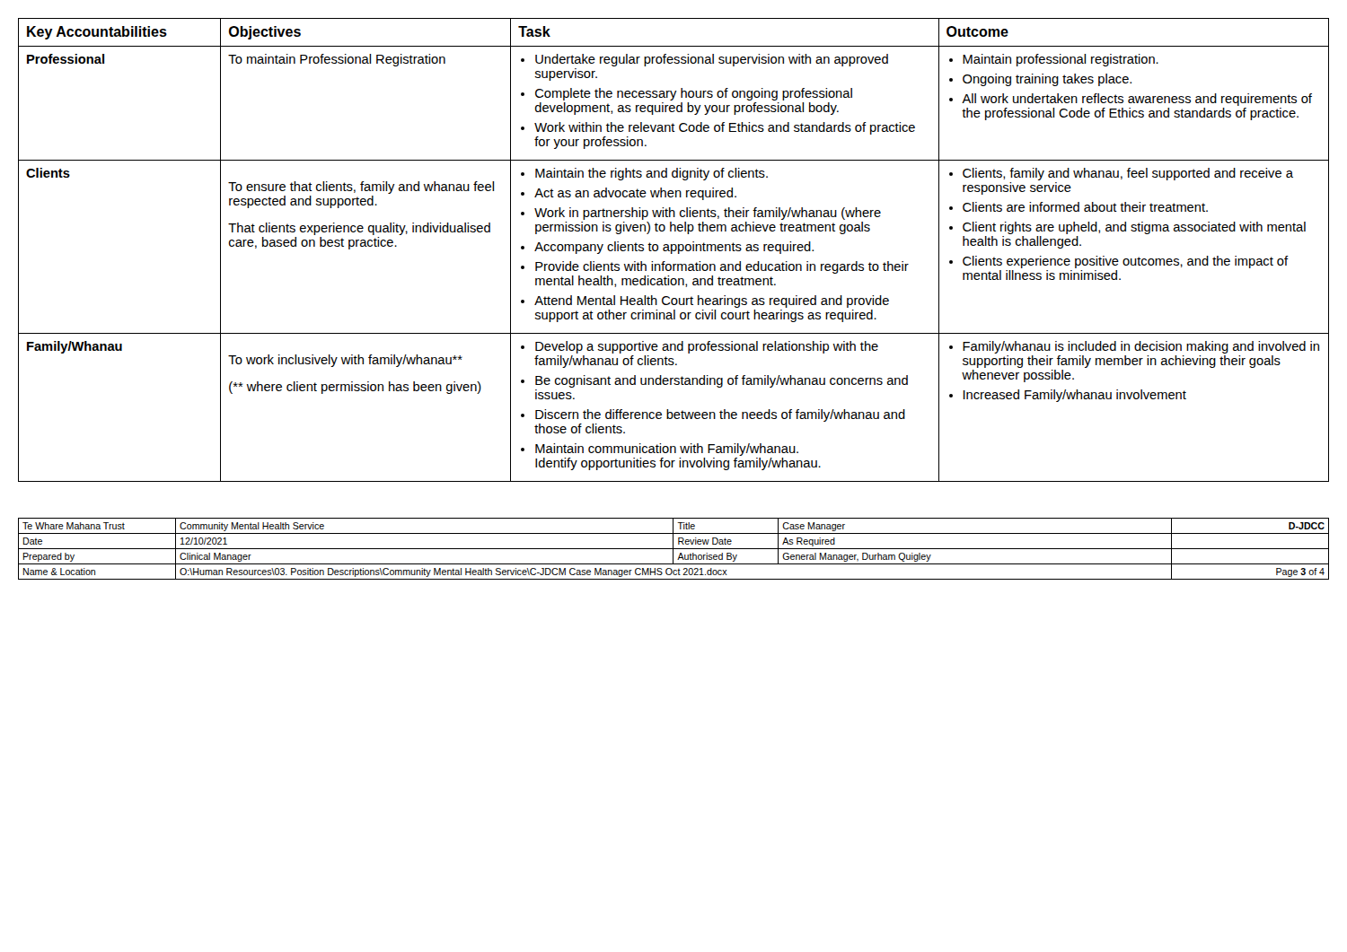| Key Accountabilities | Objectives | Task | Outcome |
| --- | --- | --- | --- |
| Professional | To maintain Professional Registration | Undertake regular professional supervision with an approved supervisor. Complete the necessary hours of ongoing professional development, as required by your professional body. Work within the relevant Code of Ethics and standards of practice for your profession. | Maintain professional registration. Ongoing training takes place. All work undertaken reflects awareness and requirements of the professional Code of Ethics and standards of practice. |
| Clients | To ensure that clients, family and whanau feel respected and supported. That clients experience quality, individualised care, based on best practice. | Maintain the rights and dignity of clients. Act as an advocate when required. Work in partnership with clients, their family/whanau (where permission is given) to help them achieve treatment goals Accompany clients to appointments as required. Provide clients with information and education in regards to their mental health, medication, and treatment. Attend Mental Health Court hearings as required and provide support at other criminal or civil court hearings as required. | Clients, family and whanau, feel supported and receive a responsive service Clients are informed about their treatment. Client rights are upheld, and stigma associated with mental health is challenged. Clients experience positive outcomes, and the impact of mental illness is minimised. |
| Family/Whanau | To work inclusively with family/whanau** (** where client permission has been given) | Develop a supportive and professional relationship with the family/whanau of clients. Be cognisant and understanding of family/whanau concerns and issues. Discern the difference between the needs of family/whanau and those of clients. Maintain communication with Family/whanau. Identify opportunities for involving family/whanau. | Family/whanau is included in decision making and involved in supporting their family member in achieving their goals whenever possible. Increased Family/whanau involvement |
| Te Whare Mahana Trust | Community Mental Health Service | Title | Case Manager | D-JDCC |
| Date | 12/10/2021 | Review Date | As Required | |
| Prepared by | Clinical Manager | Authorised By | General Manager, Durham Quigley | |
| Name & Location | O:\Human Resources\03. Position Descriptions\Community Mental Health Service\C-JDCM Case Manager CMHS Oct 2021.docx | Page 3 of 4 |